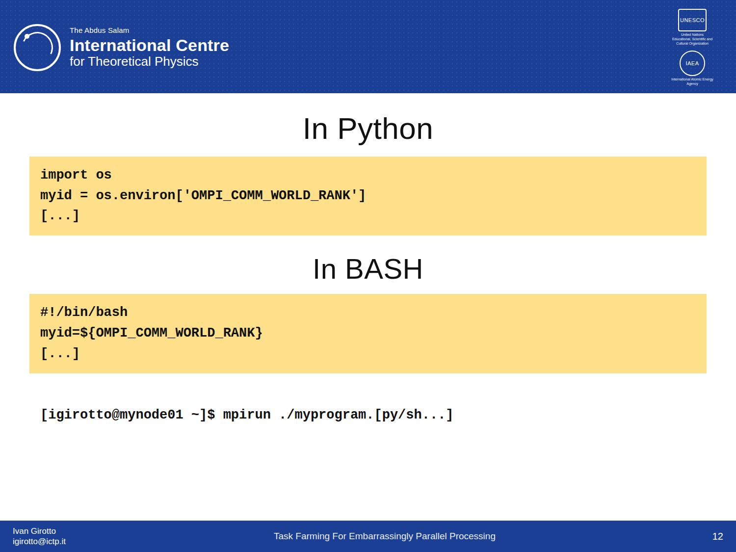The Abdus Salam
International Centre
for Theoretical Physics
UNESCO
United Nations
Educational, Scientific and
Cultural Organization
IAEA
International Atomic Energy Agency
In Python
import os
myid = os.environ['OMPI_COMM_WORLD_RANK']
[...]
In BASH
#!/bin/bash
myid=${OMPI_COMM_WORLD_RANK}
[...]
[igirotto@mynode01 ~]$ mpirun ./myprogram.[py/sh...]
Ivan Girotto
igirotto@ictp.it
Task Farming For Embarrassingly Parallel Processing
12